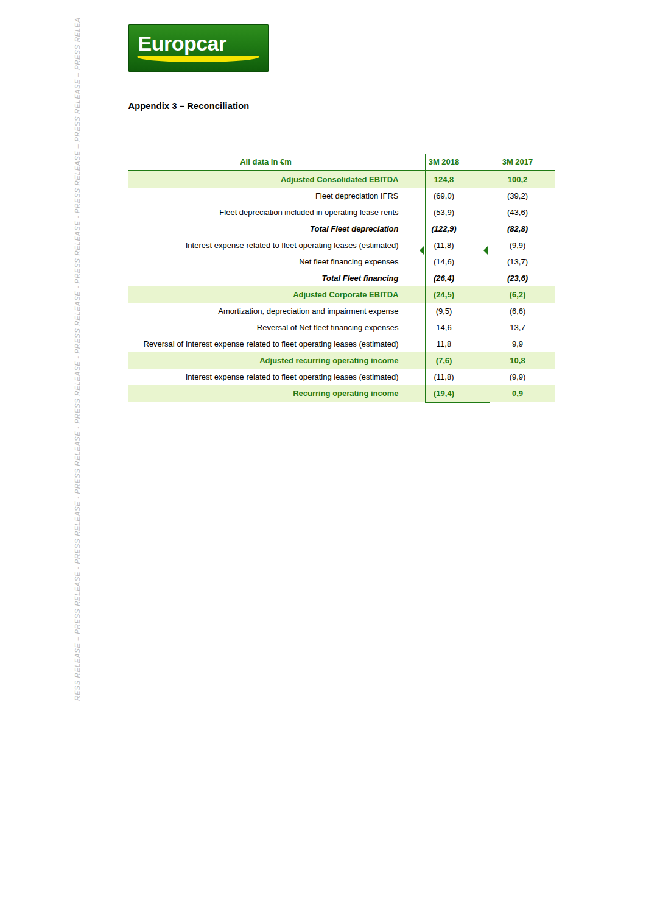RESS RELEASE – PRESS RELEASE - PRESS RELEASE - PRESS RELEASE - PRESS RELEASE - PRESS RELEASE - PRESS RELEASE - PRESS RELEASE – PRESS RELEASE – PRESS RELEA
Europcar
Appendix 3 – Reconciliation
| All data in €m | 3M 2018 | 3M 2017 |
| Adjusted Consolidated EBITDA | 124,8 | 100,2 |
| Fleet depreciation IFRS | (69,0) | (39,2) |
| Fleet depreciation included in operating lease rents | (53,9) | (43,6) |
| Total Fleet depreciation | (122,9) | (82,8) |
| Interest expense related to fleet operating leases (estimated) | (11,8) | (9,9) |
| Net fleet financing expenses | (14,6) | (13,7) |
| Total Fleet financing | (26,4) | (23,6) |
| Adjusted Corporate EBITDA | (24,5) | (6,2) |
| Amortization, depreciation and impairment expense | (9,5) | (6,6) |
| Reversal of Net fleet financing expenses | 14,6 | 13,7 |
| Reversal of Interest expense related to fleet operating leases (estimated) | 11,8 | 9,9 |
| Adjusted recurring operating income | (7,6) | 10,8 |
| Interest expense related to fleet operating leases (estimated) | (11,8) | (9,9) |
| Recurring operating income | (19,4) | 0,9 |